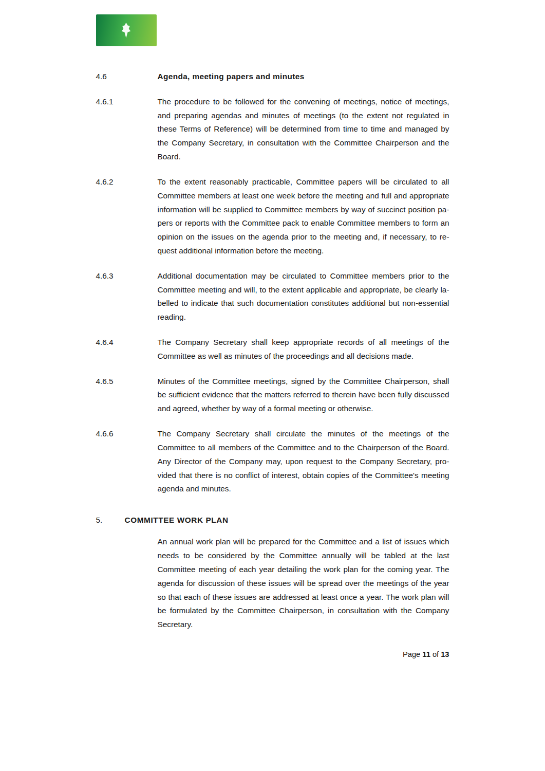4.6
Agenda, meeting papers and minutes
4.6.1
The procedure to be followed for the convening of meetings, notice of meetings, and preparing agendas and minutes of meetings (to the extent not regulated in these Terms of Reference) will be determined from time to time and managed by the Company Secretary, in consultation with the Committee Chairperson and the Board.
4.6.2
To the extent reasonably practicable, Committee papers will be circulated to all Committee members at least one week before the meeting and full and appropriate information will be supplied to Committee members by way of succinct position papers or reports with the Committee pack to enable Committee members to form an opinion on the issues on the agenda prior to the meeting and, if necessary, to request additional information before the meeting.
4.6.3
Additional documentation may be circulated to Committee members prior to the Committee meeting and will, to the extent applicable and appropriate, be clearly labelled to indicate that such documentation constitutes additional but non-essential reading.
4.6.4
The Company Secretary shall keep appropriate records of all meetings of the Committee as well as minutes of the proceedings and all decisions made.
4.6.5
Minutes of the Committee meetings, signed by the Committee Chairperson, shall be sufficient evidence that the matters referred to therein have been fully discussed and agreed, whether by way of a formal meeting or otherwise.
4.6.6
The Company Secretary shall circulate the minutes of the meetings of the Committee to all members of the Committee and to the Chairperson of the Board. Any Director of the Company may, upon request to the Company Secretary, provided that there is no conflict of interest, obtain copies of the Committee's meeting agenda and minutes.
5.
COMMITTEE WORK PLAN
An annual work plan will be prepared for the Committee and a list of issues which needs to be considered by the Committee annually will be tabled at the last Committee meeting of each year detailing the work plan for the coming year. The agenda for discussion of these issues will be spread over the meetings of the year so that each of these issues are addressed at least once a year. The work plan will be formulated by the Committee Chairperson, in consultation with the Company Secretary.
Page 11 of 13